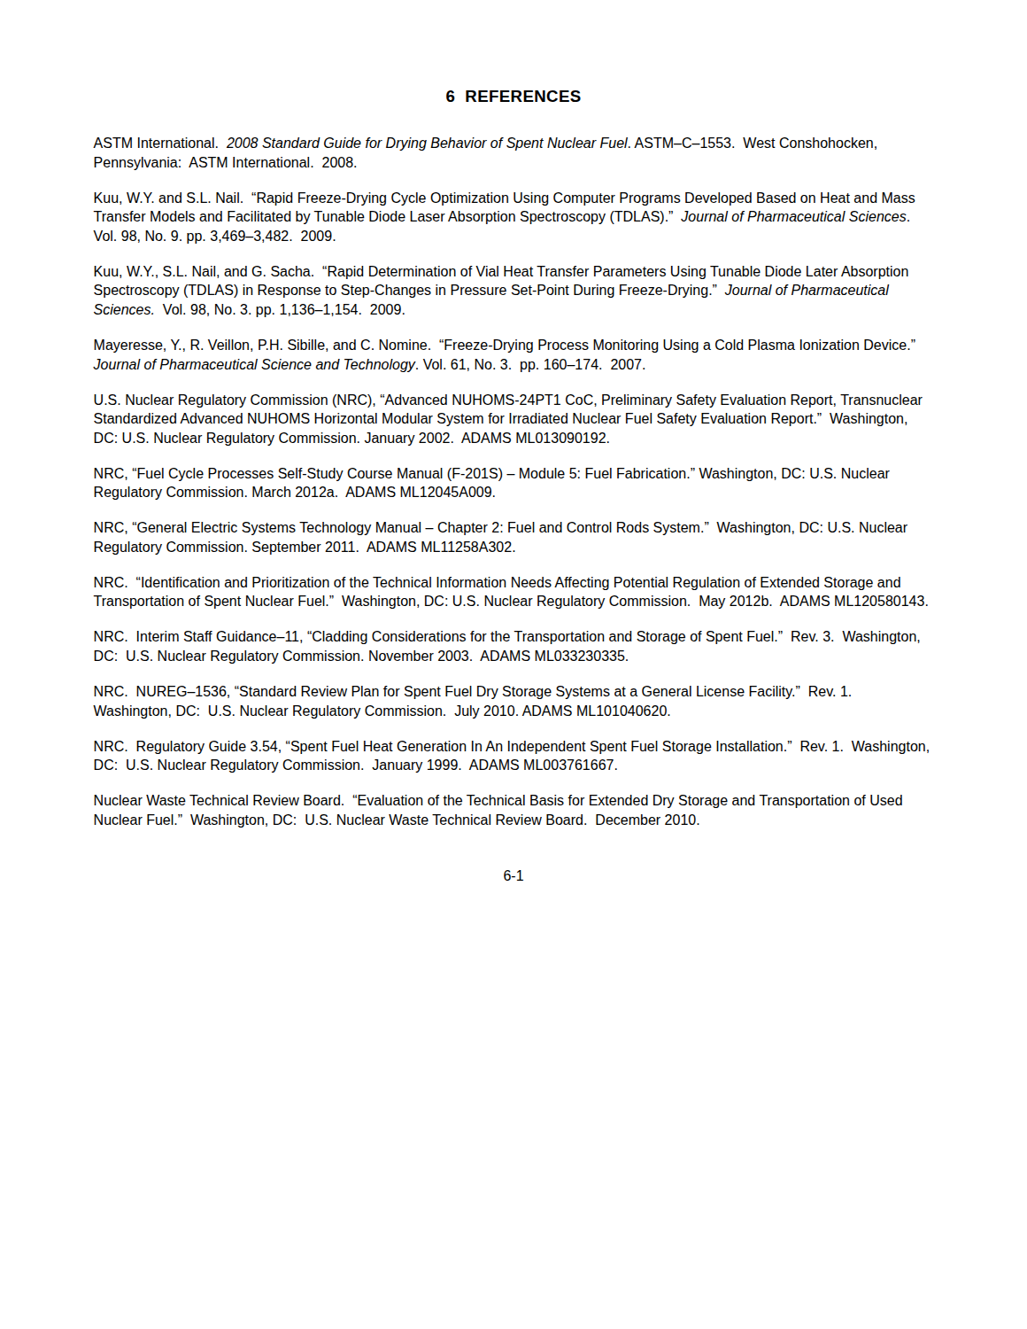6 REFERENCES
ASTM International. 2008 Standard Guide for Drying Behavior of Spent Nuclear Fuel. ASTM–C–1553. West Conshohocken, Pennsylvania: ASTM International. 2008.
Kuu, W.Y. and S.L. Nail. “Rapid Freeze-Drying Cycle Optimization Using Computer Programs Developed Based on Heat and Mass Transfer Models and Facilitated by Tunable Diode Laser Absorption Spectroscopy (TDLAS).” Journal of Pharmaceutical Sciences. Vol. 98, No. 9. pp. 3,469–3,482. 2009.
Kuu, W.Y., S.L. Nail, and G. Sacha. “Rapid Determination of Vial Heat Transfer Parameters Using Tunable Diode Later Absorption Spectroscopy (TDLAS) in Response to Step-Changes in Pressure Set-Point During Freeze-Drying.” Journal of Pharmaceutical Sciences. Vol. 98, No. 3. pp. 1,136–1,154. 2009.
Mayeresse, Y., R. Veillon, P.H. Sibille, and C. Nomine. “Freeze-Drying Process Monitoring Using a Cold Plasma Ionization Device.” Journal of Pharmaceutical Science and Technology. Vol. 61, No. 3. pp. 160–174. 2007.
U.S. Nuclear Regulatory Commission (NRC), “Advanced NUHOMS-24PT1 CoC, Preliminary Safety Evaluation Report, Transnuclear Standardized Advanced NUHOMS Horizontal Modular System for Irradiated Nuclear Fuel Safety Evaluation Report.” Washington, DC: U.S. Nuclear Regulatory Commission. January 2002. ADAMS ML013090192.
NRC, “Fuel Cycle Processes Self-Study Course Manual (F-201S) – Module 5: Fuel Fabrication.” Washington, DC: U.S. Nuclear Regulatory Commission. March 2012a. ADAMS ML12045A009.
NRC, “General Electric Systems Technology Manual – Chapter 2: Fuel and Control Rods System.” Washington, DC: U.S. Nuclear Regulatory Commission. September 2011. ADAMS ML11258A302.
NRC. “Identification and Prioritization of the Technical Information Needs Affecting Potential Regulation of Extended Storage and Transportation of Spent Nuclear Fuel.” Washington, DC: U.S. Nuclear Regulatory Commission. May 2012b. ADAMS ML120580143.
NRC. Interim Staff Guidance–11, “Cladding Considerations for the Transportation and Storage of Spent Fuel.” Rev. 3. Washington, DC: U.S. Nuclear Regulatory Commission. November 2003. ADAMS ML033230335.
NRC. NUREG–1536, “Standard Review Plan for Spent Fuel Dry Storage Systems at a General License Facility.” Rev. 1. Washington, DC: U.S. Nuclear Regulatory Commission. July 2010. ADAMS ML101040620.
NRC. Regulatory Guide 3.54, “Spent Fuel Heat Generation In An Independent Spent Fuel Storage Installation.” Rev. 1. Washington, DC: U.S. Nuclear Regulatory Commission. January 1999. ADAMS ML003761667.
Nuclear Waste Technical Review Board. “Evaluation of the Technical Basis for Extended Dry Storage and Transportation of Used Nuclear Fuel.” Washington, DC: U.S. Nuclear Waste Technical Review Board. December 2010.
6-1